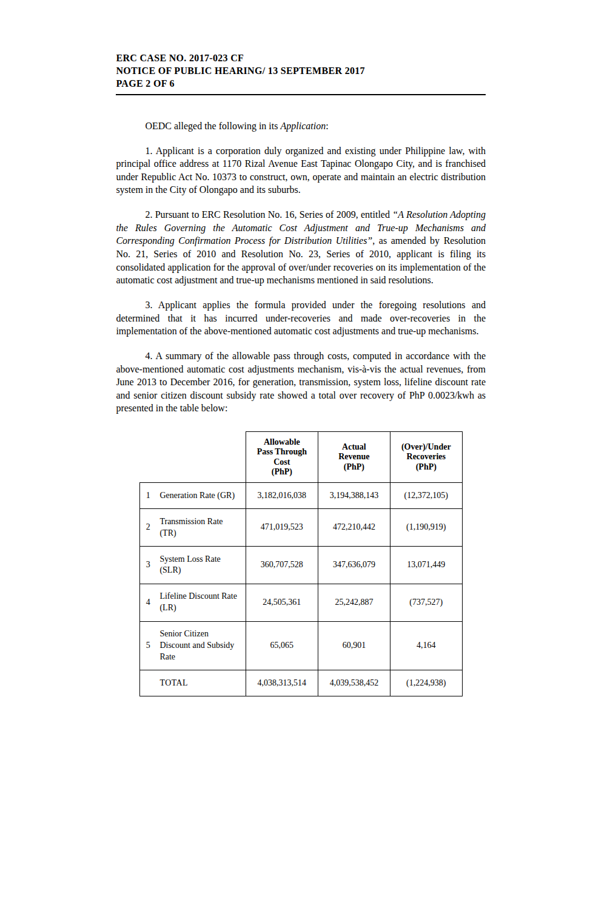ERC CASE NO. 2017-023 CF
NOTICE OF PUBLIC HEARING/ 13 SEPTEMBER 2017
PAGE 2 OF 6
OEDC alleged the following in its Application:
1. Applicant is a corporation duly organized and existing under Philippine law, with principal office address at 1170 Rizal Avenue East Tapinac Olongapo City, and is franchised under Republic Act No. 10373 to construct, own, operate and maintain an electric distribution system in the City of Olongapo and its suburbs.
2. Pursuant to ERC Resolution No. 16, Series of 2009, entitled “A Resolution Adopting the Rules Governing the Automatic Cost Adjustment and True-up Mechanisms and Corresponding Confirmation Process for Distribution Utilities”, as amended by Resolution No. 21, Series of 2010 and Resolution No. 23, Series of 2010, applicant is filing its consolidated application for the approval of over/under recoveries on its implementation of the automatic cost adjustment and true-up mechanisms mentioned in said resolutions.
3. Applicant applies the formula provided under the foregoing resolutions and determined that it has incurred under-recoveries and made over-recoveries in the implementation of the above-mentioned automatic cost adjustments and true-up mechanisms.
4. A summary of the allowable pass through costs, computed in accordance with the above-mentioned automatic cost adjustments mechanism, vis-à-vis the actual revenues, from June 2013 to December 2016, for generation, transmission, system loss, lifeline discount rate and senior citizen discount subsidy rate showed a total over recovery of PhP 0.0023/kwh as presented in the table below:
| | Allowable Pass Through Cost (PhP) | Actual Revenue (PhP) | (Over)/Under Recoveries (PhP) |
| --- | --- | --- | --- |
| 1 | Generation Rate (GR) | 3,182,016,038 | 3,194,388,143 | (12,372,105) |
| 2 | Transmission Rate (TR) | 471,019,523 | 472,210,442 | (1,190,919) |
| 3 | System Loss Rate (SLR) | 360,707,528 | 347,636,079 | 13,071,449 |
| 4 | Lifeline Discount Rate (LR) | 24,505,361 | 25,242,887 | (737,527) |
| 5 | Senior Citizen Discount and Subsidy Rate | 65,065 | 60,901 | 4,164 |
| | TOTAL | 4,038,313,514 | 4,039,538,452 | (1,224,938) |